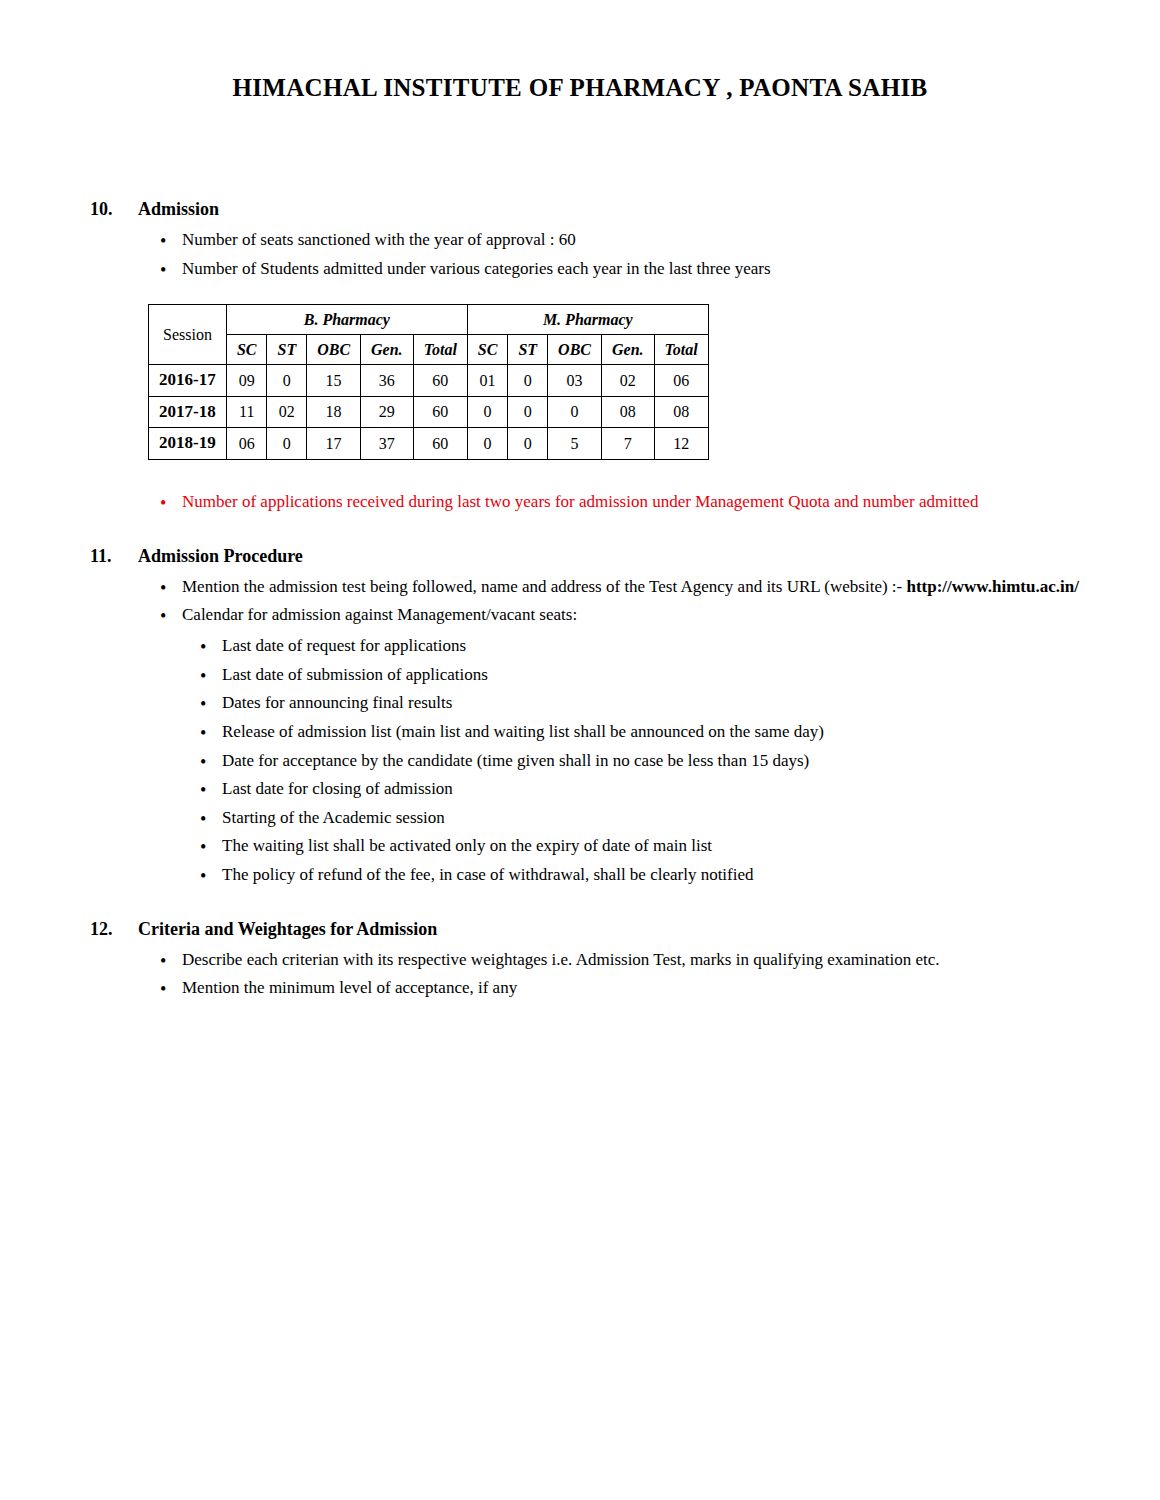HIMACHAL INSTITUTE OF PHARMACY , PAONTA SAHIB
Admission
Number of seats sanctioned with the year of approval : 60
Number of Students admitted under various categories each year in the last three years
| Session | B. Pharmacy | M. Pharmacy |
| SC | ST | OBC | Gen. | Total | SC | ST | OBC | Gen. | Total |
| 2016-17 | 09 | 0 | 15 | 36 | 60 | 01 | 0 | 03 | 02 | 06 |
| 2017-18 | 11 | 02 | 18 | 29 | 60 | 0 | 0 | 0 | 08 | 08 |
| 2018-19 | 06 | 0 | 17 | 37 | 60 | 0 | 0 | 5 | 7 | 12 |
Number of applications received during last two years for admission under Management Quota and number admitted
Admission Procedure
Mention the admission test being followed, name and address of the Test Agency and its URL (website) :- http://www.himtu.ac.in/
Calendar for admission against Management/vacant seats:
Last date of request for applications
Last date of submission of applications
Dates for announcing final results
Release of admission list (main list and waiting list shall be announced on the same day)
Date for acceptance by the candidate (time given shall in no case be less than 15 days)
Last date for closing of admission
Starting of the Academic session
The waiting list shall be activated only on the expiry of date of main list
The policy of refund of the fee, in case of withdrawal, shall be clearly notified
Criteria and Weightages for Admission
Describe each criterian with its respective weightages i.e. Admission Test, marks in qualifying examination etc.
Mention the minimum level of acceptance, if any